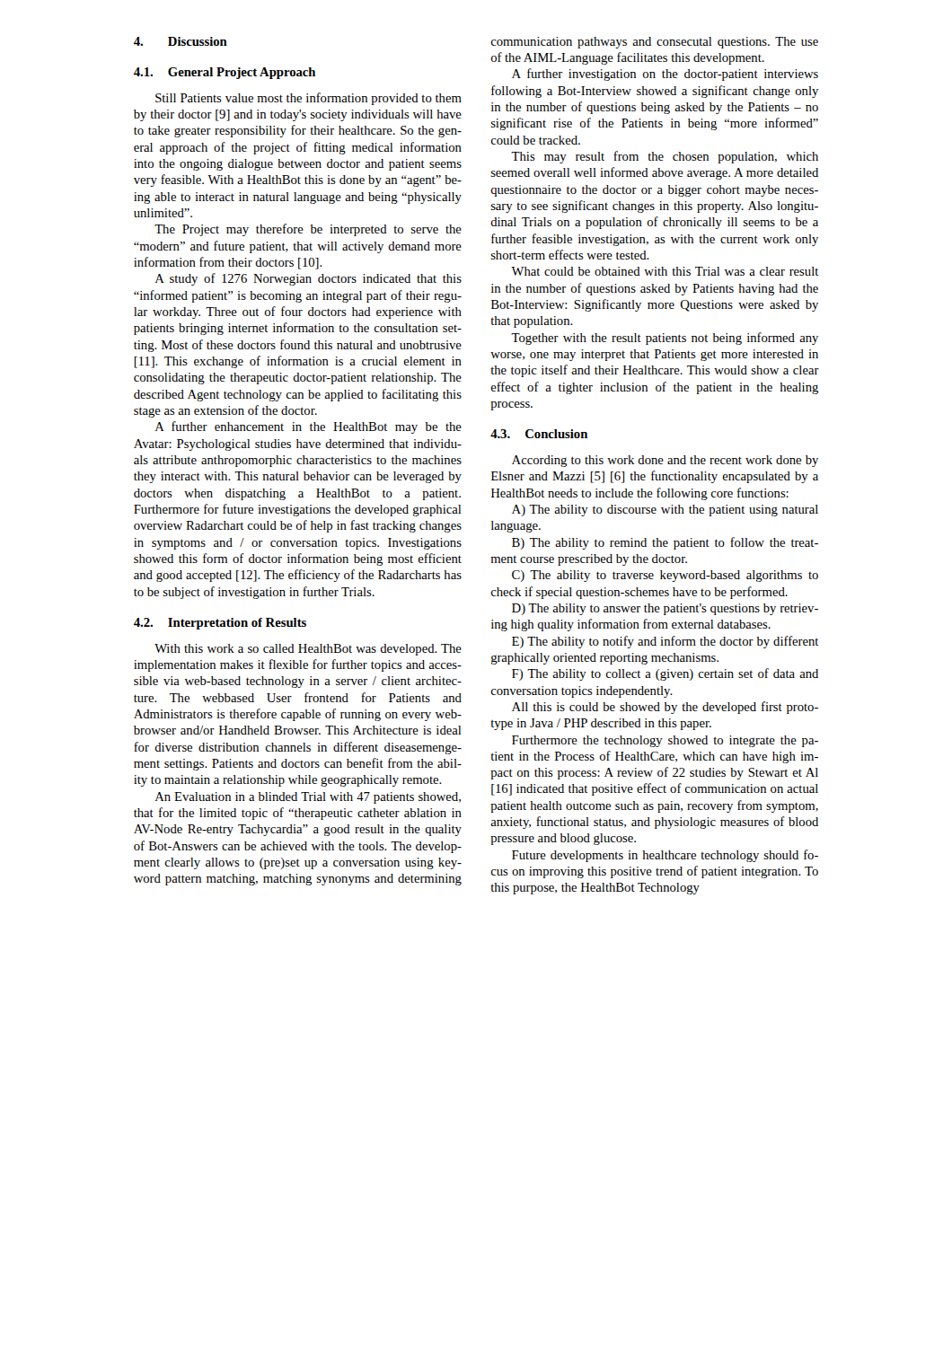4. Discussion
4.1. General Project Approach
Still Patients value most the information provided to them by their doctor [9] and in today's society individuals will have to take greater responsibility for their healthcare. So the general approach of the project of fitting medical information into the ongoing dialogue between doctor and patient seems very feasible. With a HealthBot this is done by an “agent” being able to interact in natural language and being “physically unlimited”.
The Project may therefore be interpreted to serve the “modern” and future patient, that will actively demand more information from their doctors [10].
A study of 1276 Norwegian doctors indicated that this “informed patient” is becoming an integral part of their regular workday. Three out of four doctors had experience with patients bringing internet information to the consultation setting. Most of these doctors found this natural and unobtrusive [11]. This exchange of information is a crucial element in consolidating the therapeutic doctor-patient relationship. The described Agent technology can be applied to facilitating this stage as an extension of the doctor.
A further enhancement in the HealthBot may be the Avatar: Psychological studies have determined that individuals attribute anthropomorphic characteristics to the machines they interact with. This natural behavior can be leveraged by doctors when dispatching a HealthBot to a patient. Furthermore for future investigations the developed graphical overview Radarchart could be of help in fast tracking changes in symptoms and / or conversation topics. Investigations showed this form of doctor information being most efficient and good accepted [12]. The efficiency of the Radarcharts has to be subject of investigation in further Trials.
4.2. Interpretation of Results
With this work a so called HealthBot was developed. The implementation makes it flexible for further topics and accessible via web-based technology in a server / client architecture. The webbased User frontend for Patients and Administrators is therefore capable of running on every webbrowser and/or Handheld Browser. This Architecture is ideal for diverse distribution channels in different diseasemengement settings. Patients and doctors can benefit from the ability to maintain a relationship while geographically remote.
An Evaluation in a blinded Trial with 47 patients showed, that for the limited topic of “therapeutic catheter ablation in AV-Node Re-entry Tachycardia” a good result in the quality of Bot-Answers can be achieved with the tools. The development clearly allows to (pre)set up a conversation using keyword pattern matching, matching synonyms and determining communication pathways and consecutal questions. The use of the AIML-Language facilitates this development.
A further investigation on the doctor-patient interviews following a Bot-Interview showed a significant change only in the number of questions being asked by the Patients – no significant rise of the Patients in being “more informed” could be tracked.
This may result from the chosen population, which seemed overall well informed above average. A more detailed questionnaire to the doctor or a bigger cohort maybe necessary to see significant changes in this property. Also longitudinal Trials on a population of chronically ill seems to be a further feasible investigation, as with the current work only short-term effects were tested.
What could be obtained with this Trial was a clear result in the number of questions asked by Patients having had the Bot-Interview: Significantly more Questions were asked by that population.
Together with the result patients not being informed any worse, one may interpret that Patients get more interested in the topic itself and their Healthcare. This would show a clear effect of a tighter inclusion of the patient in the healing process.
4.3. Conclusion
According to this work done and the recent work done by Elsner and Mazzi [5] [6] the functionality encapsulated by a HealthBot needs to include the following core functions:
A) The ability to discourse with the patient using natural language.
B) The ability to remind the patient to follow the treatment course prescribed by the doctor.
C) The ability to traverse keyword-based algorithms to check if special question-schemes have to be performed.
D) The ability to answer the patient's questions by retrieving high quality information from external databases.
E) The ability to notify and inform the doctor by different graphically oriented reporting mechanisms.
F) The ability to collect a (given) certain set of data and conversation topics independently.
All this is could be showed by the developed first prototype in Java / PHP described in this paper.
Furthermore the technology showed to integrate the patient in the Process of HealthCare, which can have high impact on this process: A review of 22 studies by Stewart et Al [16] indicated that positive effect of communication on actual patient health outcome such as pain, recovery from symptom, anxiety, functional status, and physiologic measures of blood pressure and blood glucose.
Future developments in healthcare technology should focus on improving this positive trend of patient integration. To this purpose, the HealthBot Technology